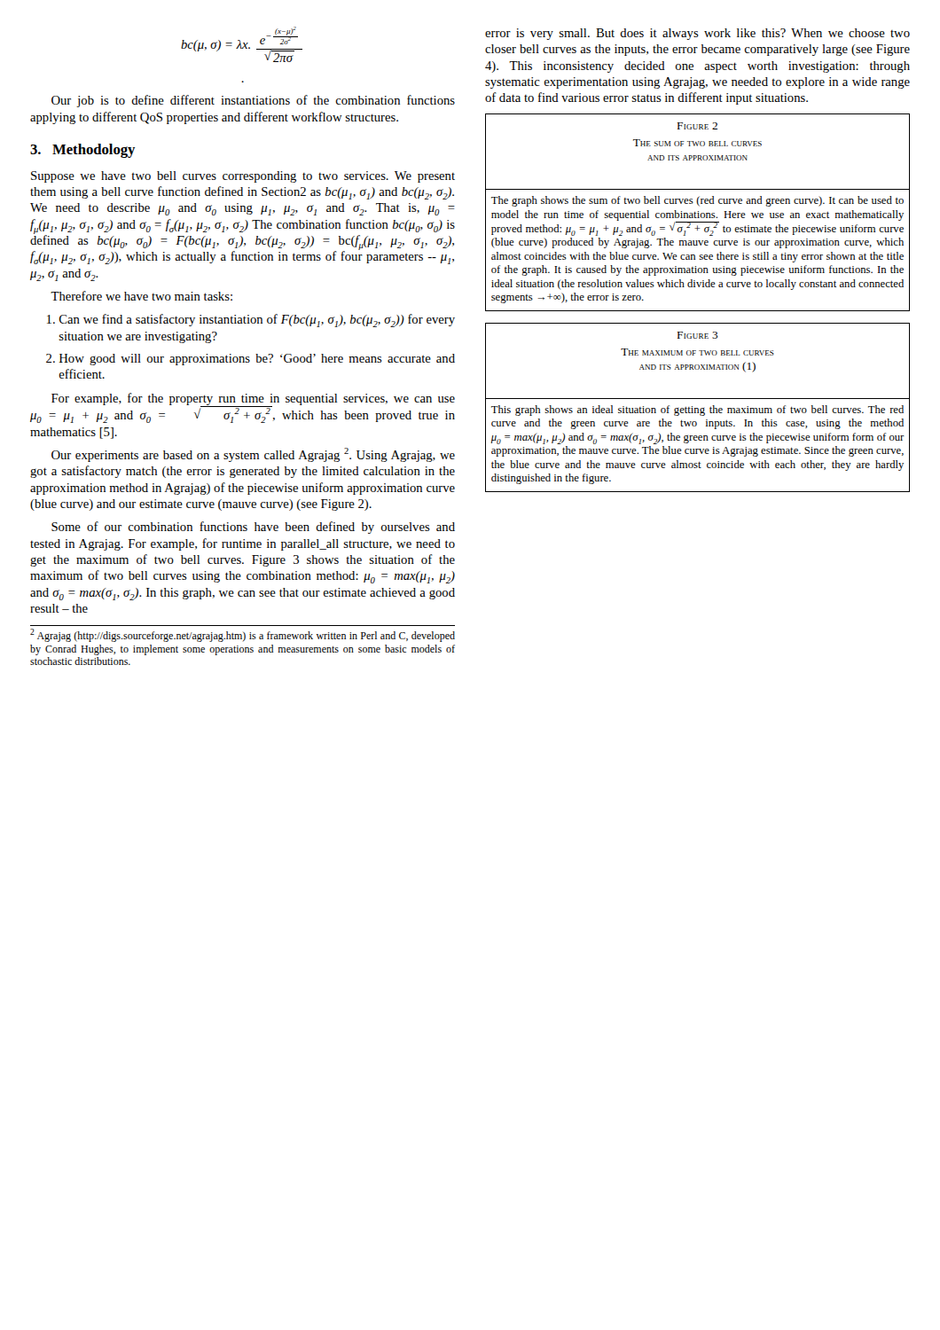bc(μ, σ) = λx. e−(x−μ)22σ2 2πσ
.
Our job is to define different instantiations of the combination functions applying to different QoS properties and different workflow structures.
3. Methodology
Suppose we have two bell curves corresponding to two services. We present them using a bell curve function defined in Section2 as bc(μ1, σ1) and bc(μ2, σ2). We need to describe μ0 and σ0 using μ1, μ2, σ1 and σ2. That is, μ0 = fμ(μ1, μ2, σ1, σ2) and σ0 = fσ(μ1, μ2, σ1, σ2) The combination function bc(μ0, σ0) is defined as bc(μ0, σ0) = F(bc(μ1, σ1), bc(μ2, σ2)) = bc(fμ(μ1, μ2, σ1, σ2), fσ(μ1, μ2, σ1, σ2)), which is actually a function in terms of four parameters -- μ1, μ2, σ1 and σ2.
Therefore we have two main tasks:
Can we find a satisfactory instantiation of F(bc(μ1, σ1), bc(μ2, σ2)) for every situation we are investigating?
How good will our approximations be? ‘Good’ here means accurate and efficient.
For example, for the property run time in sequential services, we can use μ0 = μ1 + μ2 and σ0 = σ12 + σ22, which has been proved true in mathematics [5].
Our experiments are based on a system called Agrajag 2. Using Agrajag, we got a satisfactory match (the error is generated by the limited calculation in the approximation method in Agrajag) of the piecewise uniform approximation curve (blue curve) and our estimate curve (mauve curve) (see Figure 2).
Some of our combination functions have been defined by ourselves and tested in Agrajag. For example, for runtime in parallel_all structure, we need to get the maximum of two bell curves. Figure 3 shows the situation of the maximum of two bell curves using the combination method: μ0 = max(μ1, μ2) and σ0 = max(σ1, σ2). In this graph, we can see that our estimate achieved a good result – the
2 Agrajag (http://digs.sourceforge.net/agrajag.htm) is a framework written in Perl and C, developed by Conrad Hughes, to implement some operations and measurements on some basic models of stochastic distributions.
error is very small. But does it always work like this? When we choose two closer bell curves as the inputs, the error became comparatively large (see Figure 4). This inconsistency decided one aspect worth investigation: through systematic experimentation using Agrajag, we needed to explore in a wide range of data to find various error status in different input situations.
Figure 2
The sum of two bell curves
and its approximation
The graph shows the sum of two bell curves (red curve and green curve). It can be used to model the run time of sequential combinations. Here we use an exact mathematically proved method: μ0 = μ1 + μ2 and σ0 = σ12 + σ22 to estimate the piecewise uniform curve (blue curve) produced by Agrajag. The mauve curve is our approximation curve, which almost coincides with the blue curve. We can see there is still a tiny error shown at the title of the graph. It is caused by the approximation using piecewise uniform functions. In the ideal situation (the resolution values which divide a curve to locally constant and connected segments →+∞), the error is zero.
Figure 3
The maximum of two bell curves
and its approximation (1)
This graph shows an ideal situation of getting the maximum of two bell curves. The red curve and the green curve are the two inputs. In this case, using the method μ0 = max(μ1, μ2) and σ0 = max(σ1, σ2), the green curve is the piecewise uniform form of our approximation, the mauve curve. The blue curve is Agrajag estimate. Since the green curve, the blue curve and the mauve curve almost coincide with each other, they are hardly distinguished in the figure.